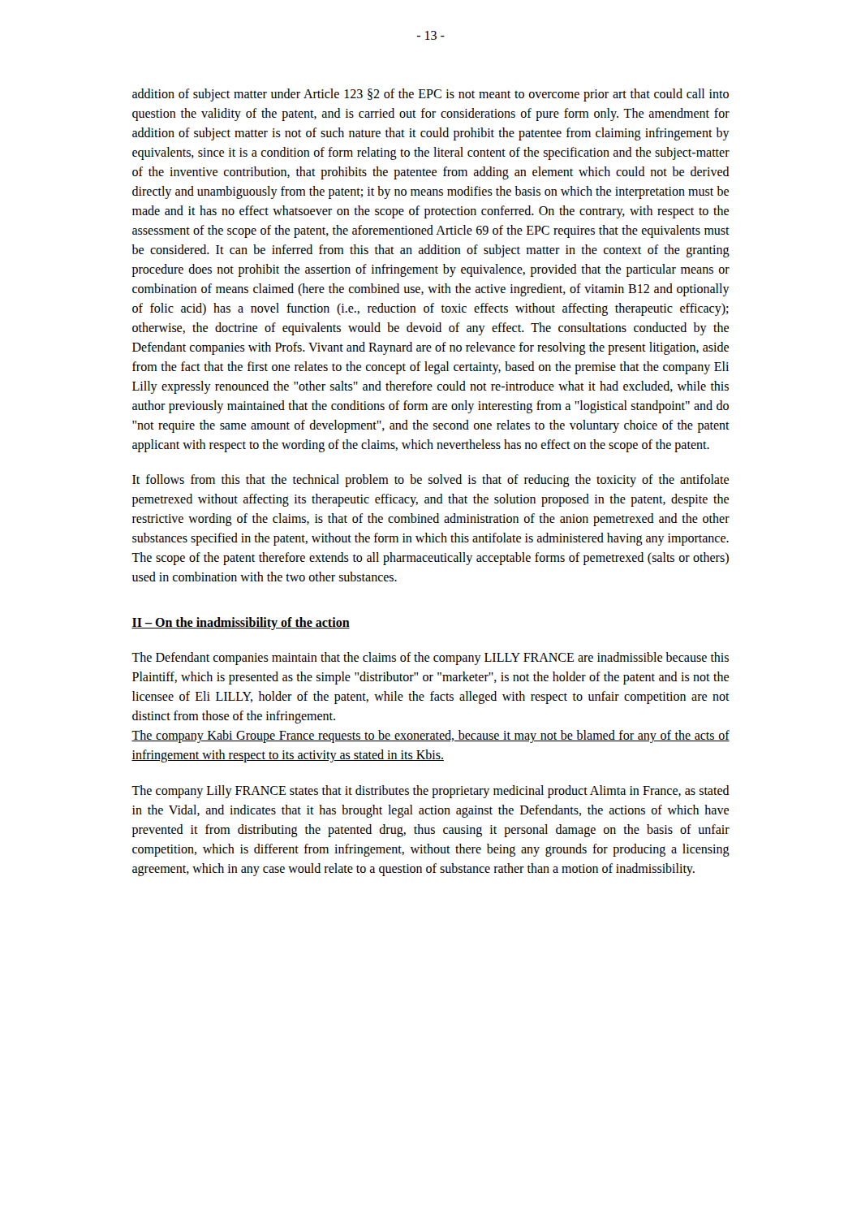- 13 -
addition of subject matter under Article 123 §2 of the EPC is not meant to overcome prior art that could call into question the validity of the patent, and is carried out for considerations of pure form only. The amendment for addition of subject matter is not of such nature that it could prohibit the patentee from claiming infringement by equivalents, since it is a condition of form relating to the literal content of the specification and the subject-matter of the inventive contribution, that prohibits the patentee from adding an element which could not be derived directly and unambiguously from the patent; it by no means modifies the basis on which the interpretation must be made and it has no effect whatsoever on the scope of protection conferred. On the contrary, with respect to the assessment of the scope of the patent, the aforementioned Article 69 of the EPC requires that the equivalents must be considered. It can be inferred from this that an addition of subject matter in the context of the granting procedure does not prohibit the assertion of infringement by equivalence, provided that the particular means or combination of means claimed (here the combined use, with the active ingredient, of vitamin B12 and optionally of folic acid) has a novel function (i.e., reduction of toxic effects without affecting therapeutic efficacy); otherwise, the doctrine of equivalents would be devoid of any effect. The consultations conducted by the Defendant companies with Profs. Vivant and Raynard are of no relevance for resolving the present litigation, aside from the fact that the first one relates to the concept of legal certainty, based on the premise that the company Eli Lilly expressly renounced the "other salts" and therefore could not re-introduce what it had excluded, while this author previously maintained that the conditions of form are only interesting from a "logistical standpoint" and do "not require the same amount of development", and the second one relates to the voluntary choice of the patent applicant with respect to the wording of the claims, which nevertheless has no effect on the scope of the patent.
It follows from this that the technical problem to be solved is that of reducing the toxicity of the antifolate pemetrexed without affecting its therapeutic efficacy, and that the solution proposed in the patent, despite the restrictive wording of the claims, is that of the combined administration of the anion pemetrexed and the other substances specified in the patent, without the form in which this antifolate is administered having any importance. The scope of the patent therefore extends to all pharmaceutically acceptable forms of pemetrexed (salts or others) used in combination with the two other substances.
II – On the inadmissibility of the action
The Defendant companies maintain that the claims of the company LILLY FRANCE are inadmissible because this Plaintiff, which is presented as the simple "distributor" or "marketer", is not the holder of the patent and is not the licensee of Eli LILLY, holder of the patent, while the facts alleged with respect to unfair competition are not distinct from those of the infringement.
The company Kabi Groupe France requests to be exonerated, because it may not be blamed for any of the acts of infringement with respect to its activity as stated in its Kbis.
The company Lilly FRANCE states that it distributes the proprietary medicinal product Alimta in France, as stated in the Vidal, and indicates that it has brought legal action against the Defendants, the actions of which have prevented it from distributing the patented drug, thus causing it personal damage on the basis of unfair competition, which is different from infringement, without there being any grounds for producing a licensing agreement, which in any case would relate to a question of substance rather than a motion of inadmissibility.